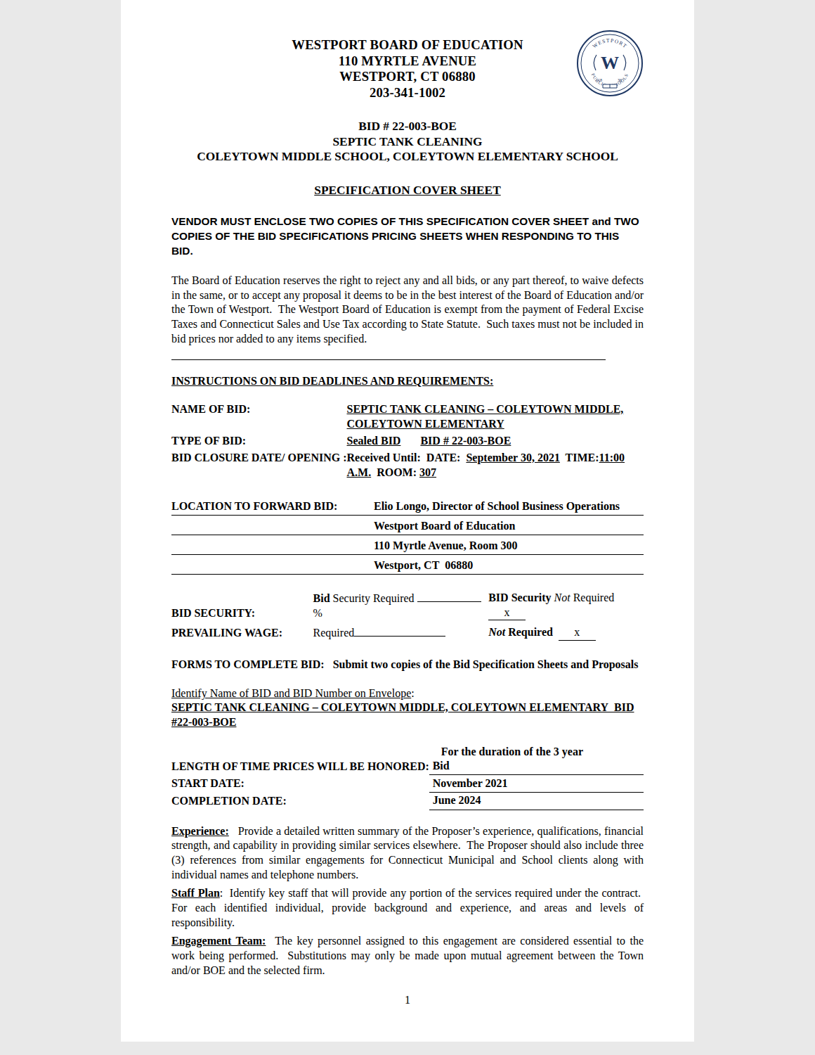WESTPORT PUBLIC SCHOOLS W 18 36
WESTPORT BOARD OF EDUCATION
110 MYRTLE AVENUE
WESTPORT, CT 06880
203-341-1002
BID # 22-003-BOE
SEPTIC TANK CLEANING
COLEYTOWN MIDDLE SCHOOL, COLEYTOWN ELEMENTARY SCHOOL
SPECIFICATION COVER SHEET
VENDOR MUST ENCLOSE TWO COPIES OF THIS SPECIFICATION COVER SHEET and TWO COPIES OF THE BID SPECIFICATIONS PRICING SHEETS WHEN RESPONDING TO THIS BID.
The Board of Education reserves the right to reject any and all bids, or any part thereof, to waive defects in the same, or to accept any proposal it deems to be in the best interest of the Board of Education and/or the Town of Westport. The Westport Board of Education is exempt from the payment of Federal Excise Taxes and Connecticut Sales and Use Tax according to State Statute. Such taxes must not be included in bid prices nor added to any items specified.
INSTRUCTIONS ON BID DEADLINES AND REQUIREMENTS:
| NAME OF BID: | SEPTIC TANK CLEANING – COLEYTOWN MIDDLE, COLEYTOWN ELEMENTARY |
| TYPE OF BID: | Sealed BID BID # 22-003-BOE |
| BID CLOSURE DATE/ OPENING : | Received Until: DATE: September 30, 2021 TIME: 11:00 A.M. ROOM: 307 |
| LOCATION TO FORWARD BID: | Elio Longo, Director of School Business Operations |
| | Westport Board of Education |
| | 110 Myrtle Avenue, Room 300 |
| | Westport, CT 06880 |
| BID SECURITY: | Bid Security Required % | BID Security Not Required x |
| PREVAILING WAGE: | Required | Not Required x |
FORMS TO COMPLETE BID: Submit two copies of the Bid Specification Sheets and Proposals
Identify Name of BID and BID Number on Envelope:
SEPTIC TANK CLEANING – COLEYTOWN MIDDLE, COLEYTOWN ELEMENTARY BID #22-003-BOE
| LENGTH OF TIME PRICES WILL BE HONORED: | For the duration of the 3 year Bid |
| START DATE: | November 2021 |
| COMPLETION DATE: | June 2024 |
Experience: Provide a detailed written summary of the Proposer’s experience, qualifications, financial strength, and capability in providing similar services elsewhere. The Proposer should also include three (3) references from similar engagements for Connecticut Municipal and School clients along with individual names and telephone numbers.
Staff Plan: Identify key staff that will provide any portion of the services required under the contract. For each identified individual, provide background and experience, and areas and levels of responsibility.
Engagement Team: The key personnel assigned to this engagement are considered essential to the work being performed. Substitutions may only be made upon mutual agreement between the Town and/or BOE and the selected firm.
1